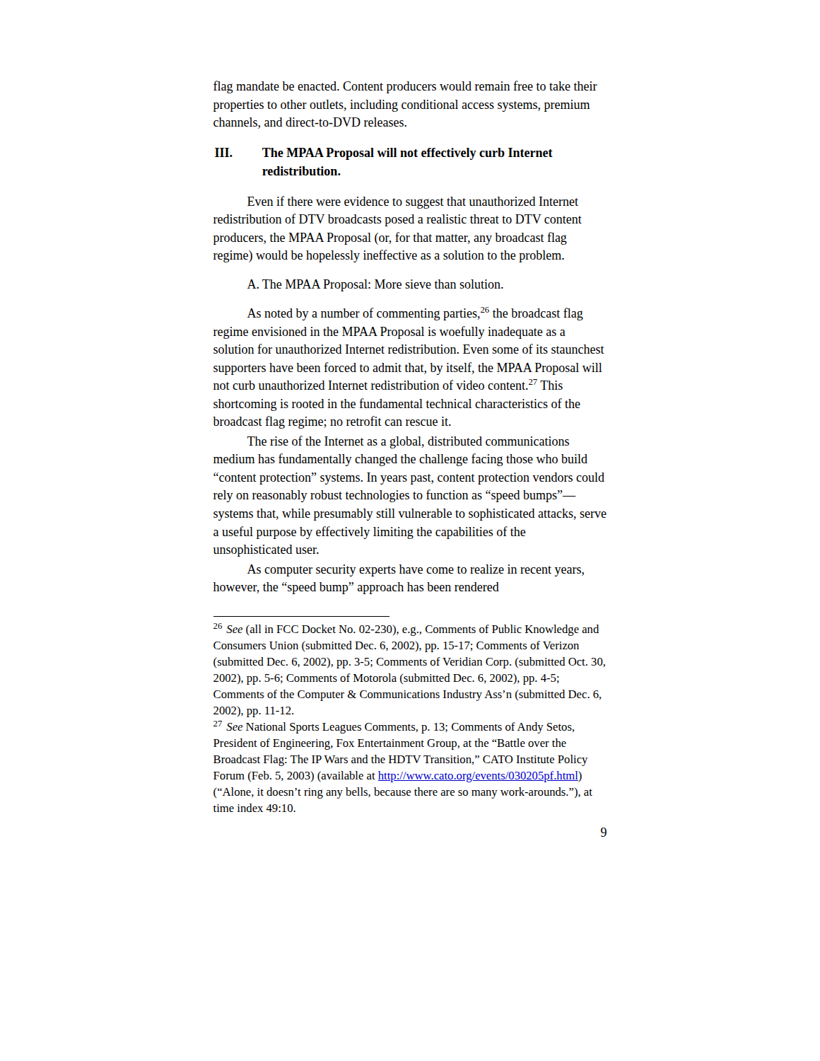flag mandate be enacted. Content producers would remain free to take their properties to other outlets, including conditional access systems, premium channels, and direct-to-DVD releases.
III.
The MPAA Proposal will not effectively curb Internet redistribution.
Even if there were evidence to suggest that unauthorized Internet redistribution of DTV broadcasts posed a realistic threat to DTV content producers, the MPAA Proposal (or, for that matter, any broadcast flag regime) would be hopelessly ineffective as a solution to the problem.
A.
The MPAA Proposal: More sieve than solution.
As noted by a number of commenting parties,26 the broadcast flag regime envisioned in the MPAA Proposal is woefully inadequate as a solution for unauthorized Internet redistribution. Even some of its staunchest supporters have been forced to admit that, by itself, the MPAA Proposal will not curb unauthorized Internet redistribution of video content.27 This shortcoming is rooted in the fundamental technical characteristics of the broadcast flag regime; no retrofit can rescue it.
The rise of the Internet as a global, distributed communications medium has fundamentally changed the challenge facing those who build “content protection” systems. In years past, content protection vendors could rely on reasonably robust technologies to function as “speed bumps”—systems that, while presumably still vulnerable to sophisticated attacks, serve a useful purpose by effectively limiting the capabilities of the unsophisticated user.
As computer security experts have come to realize in recent years, however, the “speed bump” approach has been rendered
26 See (all in FCC Docket No. 02-230), e.g., Comments of Public Knowledge and Consumers Union (submitted Dec. 6, 2002), pp. 15-17; Comments of Verizon (submitted Dec. 6, 2002), pp. 3-5; Comments of Veridian Corp. (submitted Oct. 30, 2002), pp. 5-6; Comments of Motorola (submitted Dec. 6, 2002), pp. 4-5; Comments of the Computer & Communications Industry Ass’n (submitted Dec. 6, 2002), pp. 11-12.
27 See National Sports Leagues Comments, p. 13; Comments of Andy Setos, President of Engineering, Fox Entertainment Group, at the “Battle over the Broadcast Flag: The IP Wars and the HDTV Transition,” CATO Institute Policy Forum (Feb. 5, 2003) (available at http://www.cato.org/events/030205pf.html) (“Alone, it doesn’t ring any bells, because there are so many work-arounds.”), at time index 49:10.
9